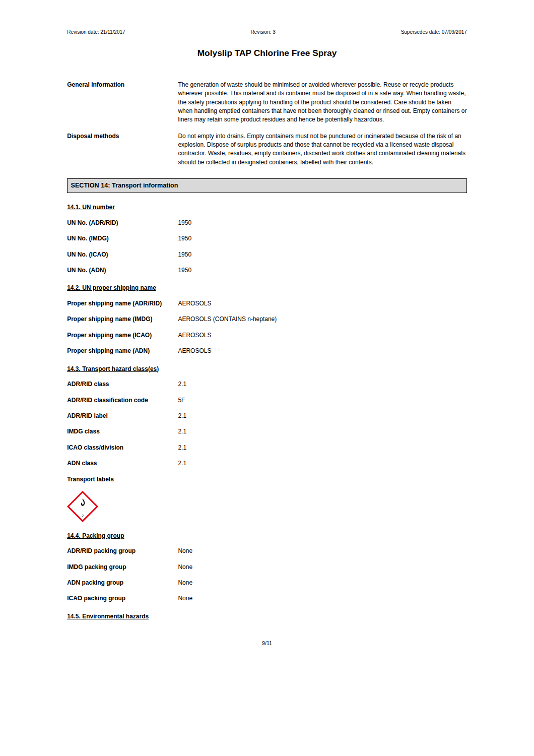Revision date: 21/11/2017 Revision: 3 Supersedes date: 07/09/2017
Molyslip TAP Chlorine Free Spray
General information
The generation of waste should be minimised or avoided wherever possible. Reuse or recycle products wherever possible. This material and its container must be disposed of in a safe way. When handling waste, the safety precautions applying to handling of the product should be considered. Care should be taken when handling emptied containers that have not been thoroughly cleaned or rinsed out. Empty containers or liners may retain some product residues and hence be potentially hazardous.
Disposal methods
Do not empty into drains. Empty containers must not be punctured or incinerated because of the risk of an explosion. Dispose of surplus products and those that cannot be recycled via a licensed waste disposal contractor. Waste, residues, empty containers, discarded work clothes and contaminated cleaning materials should be collected in designated containers, labelled with their contents.
SECTION 14: Transport information
14.1. UN number
UN No. (ADR/RID)
1950
UN No. (IMDG)
1950
UN No. (ICAO)
1950
UN No. (ADN)
1950
14.2. UN proper shipping name
Proper shipping name (ADR/RID)
AEROSOLS
Proper shipping name (IMDG)
AEROSOLS (CONTAINS n-heptane)
Proper shipping name (ICAO)
AEROSOLS
Proper shipping name (ADN)
AEROSOLS
14.3. Transport hazard class(es)
ADR/RID class
2.1
ADR/RID classification code
5F
ADR/RID label
2.1
IMDG class
2.1
ICAO class/division
2.1
ADN class
2.1
Transport labels
2
14.4. Packing group
ADR/RID packing group
None
IMDG packing group
None
ADN packing group
None
ICAO packing group
None
14.5. Environmental hazards
9/11